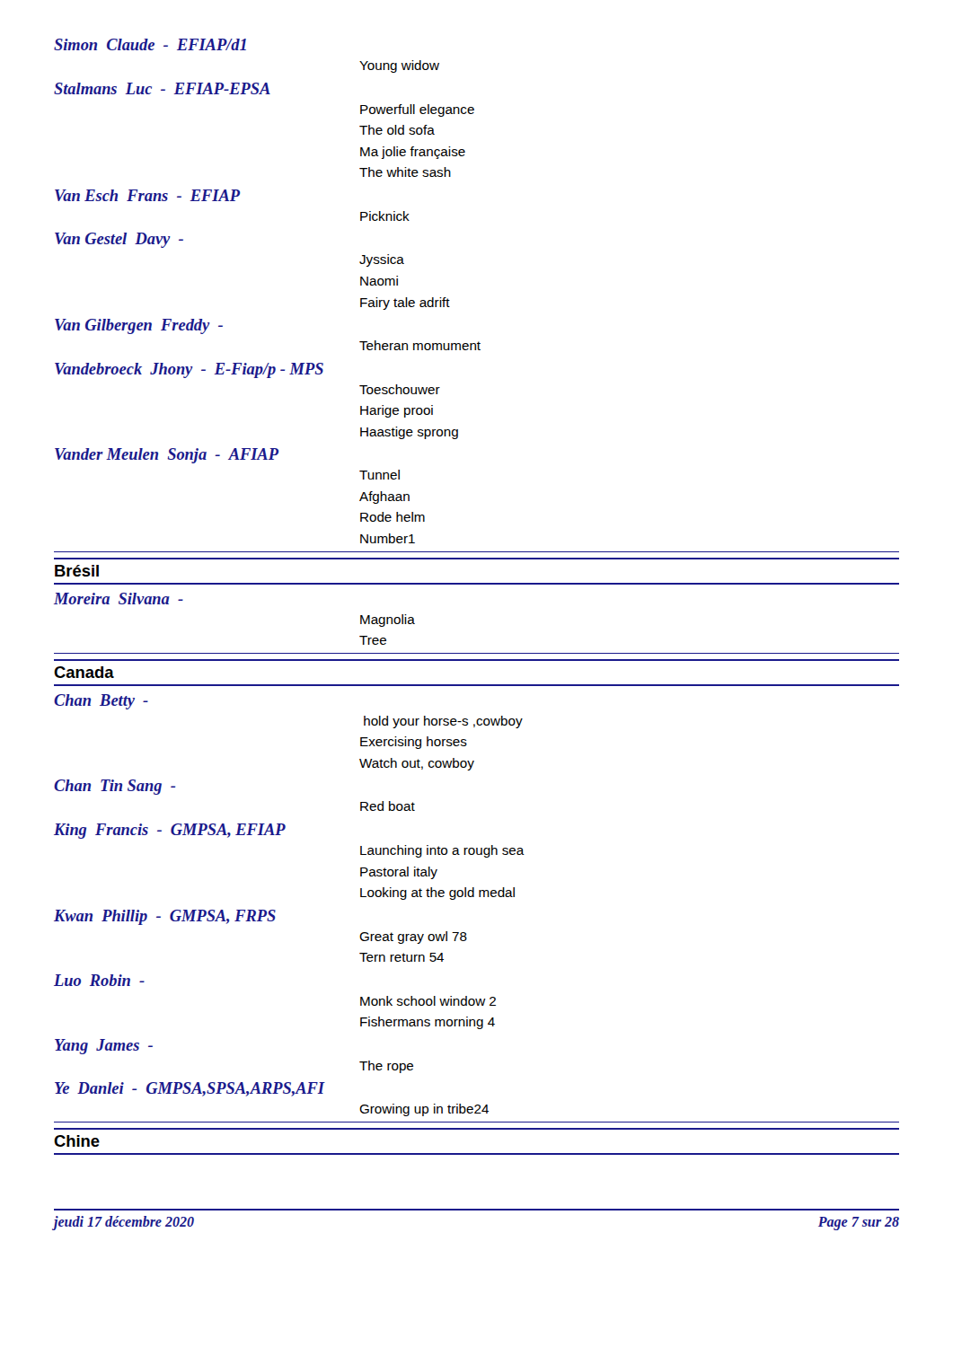Simon Claude - EFIAP/d1
Young widow
Stalmans Luc - EFIAP-EPSA
Powerfull elegance
The old sofa
Ma jolie française
The white sash
Van Esch Frans - EFIAP
Picknick
Van Gestel Davy -
Jyssica
Naomi
Fairy tale adrift
Van Gilbergen Freddy -
Teheran momument
Vandebroeck Jhony - E-Fiap/p - MPS
Toeschouwer
Harige prooi
Haastige sprong
Vander Meulen Sonja - AFIAP
Tunnel
Afghaan
Rode helm
Number1
Brésil
Moreira Silvana -
Magnolia
Tree
Canada
Chan Betty -
hold your horse-s ,cowboy
Exercising horses
Watch out, cowboy
Chan Tin Sang -
Red boat
King Francis - GMPSA, EFIAP
Launching into a rough sea
Pastoral italy
Looking at the gold medal
Kwan Phillip - GMPSA, FRPS
Great gray owl 78
Tern return 54
Luo Robin -
Monk school window 2
Fishermans morning 4
Yang James -
The rope
Ye Danlei - GMPSA,SPSA,ARPS,AFI
Growing up in tribe24
Chine
jeudi 17 décembre 2020 Page 7 sur 28